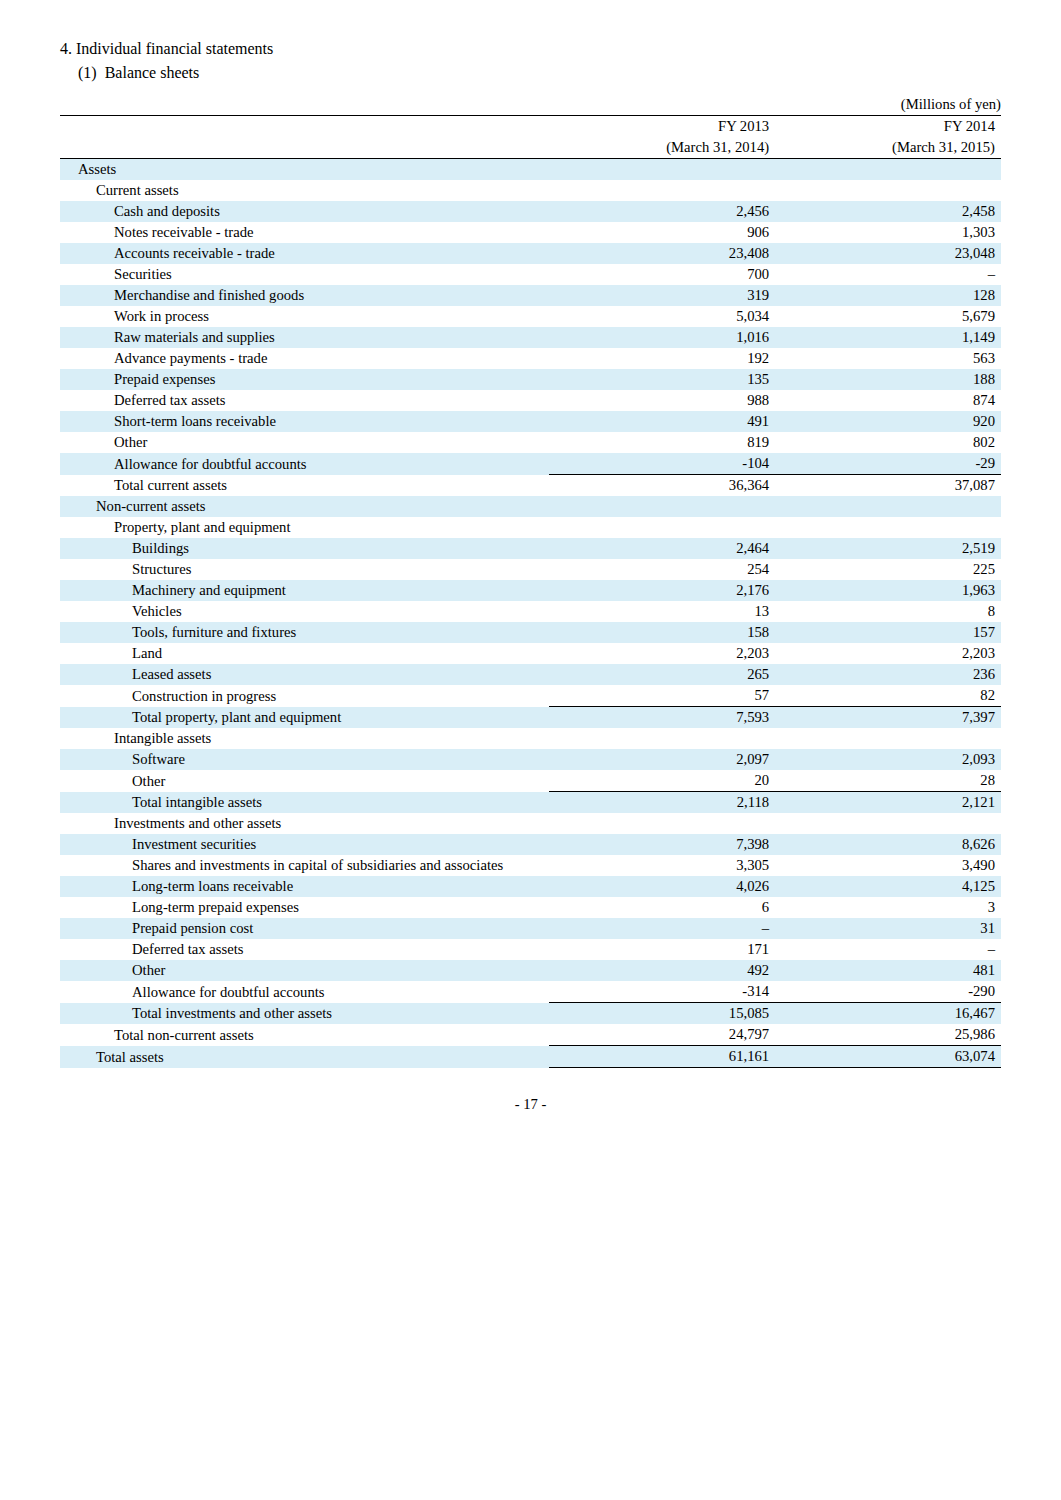4. Individual financial statements
(1) Balance sheets
(Millions of yen)
| | FY 2013 | FY 2014 |
| --- | --- | --- |
| | (March 31, 2014) | (March 31, 2015) |
| Assets | | |
| Current assets | | |
| Cash and deposits | 2,456 | 2,458 |
| Notes receivable - trade | 906 | 1,303 |
| Accounts receivable - trade | 23,408 | 23,048 |
| Securities | 700 | ‒ |
| Merchandise and finished goods | 319 | 128 |
| Work in process | 5,034 | 5,679 |
| Raw materials and supplies | 1,016 | 1,149 |
| Advance payments - trade | 192 | 563 |
| Prepaid expenses | 135 | 188 |
| Deferred tax assets | 988 | 874 |
| Short-term loans receivable | 491 | 920 |
| Other | 819 | 802 |
| Allowance for doubtful accounts | -104 | -29 |
| Total current assets | 36,364 | 37,087 |
| Non-current assets | | |
| Property, plant and equipment | | |
| Buildings | 2,464 | 2,519 |
| Structures | 254 | 225 |
| Machinery and equipment | 2,176 | 1,963 |
| Vehicles | 13 | 8 |
| Tools, furniture and fixtures | 158 | 157 |
| Land | 2,203 | 2,203 |
| Leased assets | 265 | 236 |
| Construction in progress | 57 | 82 |
| Total property, plant and equipment | 7,593 | 7,397 |
| Intangible assets | | |
| Software | 2,097 | 2,093 |
| Other | 20 | 28 |
| Total intangible assets | 2,118 | 2,121 |
| Investments and other assets | | |
| Investment securities | 7,398 | 8,626 |
| Shares and investments in capital of subsidiaries and associates | 3,305 | 3,490 |
| Long-term loans receivable | 4,026 | 4,125 |
| Long-term prepaid expenses | 6 | 3 |
| Prepaid pension cost | ‒ | 31 |
| Deferred tax assets | 171 | ‒ |
| Other | 492 | 481 |
| Allowance for doubtful accounts | -314 | -290 |
| Total investments and other assets | 15,085 | 16,467 |
| Total non-current assets | 24,797 | 25,986 |
| Total assets | 61,161 | 63,074 |
- 17 -